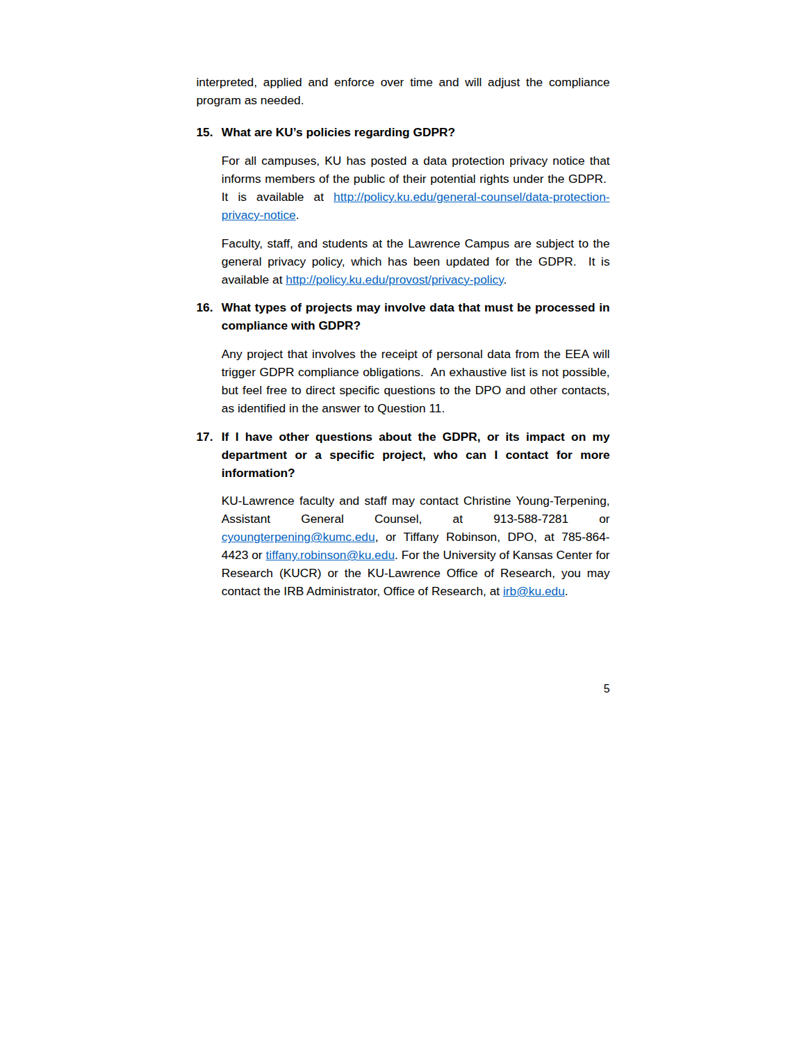interpreted, applied and enforce over time and will adjust the compliance program as needed.
What are KU’s policies regarding GDPR?
For all campuses, KU has posted a data protection privacy notice that informs members of the public of their potential rights under the GDPR. It is available at http://policy.ku.edu/general-counsel/data-protection-privacy-notice.
Faculty, staff, and students at the Lawrence Campus are subject to the general privacy policy, which has been updated for the GDPR. It is available at http://policy.ku.edu/provost/privacy-policy.
What types of projects may involve data that must be processed in compliance with GDPR?
Any project that involves the receipt of personal data from the EEA will trigger GDPR compliance obligations. An exhaustive list is not possible, but feel free to direct specific questions to the DPO and other contacts, as identified in the answer to Question 11.
If I have other questions about the GDPR, or its impact on my department or a specific project, who can I contact for more information?
KU-Lawrence faculty and staff may contact Christine Young-Terpening, Assistant General Counsel, at 913-588-7281 or cyoungterpening@kumc.edu, or Tiffany Robinson, DPO, at 785-864-4423 or tiffany.robinson@ku.edu. For the University of Kansas Center for Research (KUCR) or the KU-Lawrence Office of Research, you may contact the IRB Administrator, Office of Research, at irb@ku.edu.
5